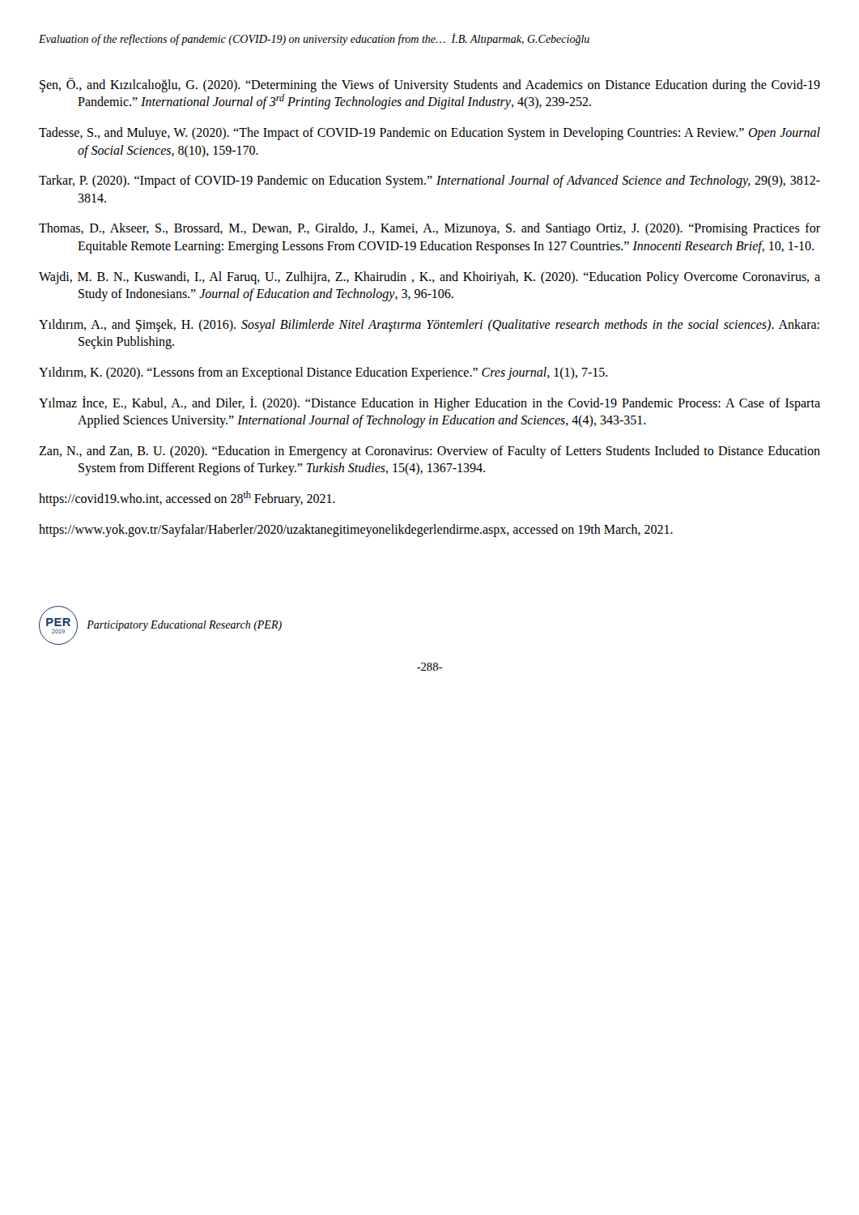Evaluation of the reflections of pandemic (COVID-19) on university education from the… İ.B. Altıparmak, G.Cebecioğlu
Şen, Ö., and Kızılcalıoğlu, G. (2020). “Determining the Views of University Students and Academics on Distance Education during the Covid-19 Pandemic.” International Journal of 3rd Printing Technologies and Digital Industry, 4(3), 239-252.
Tadesse, S., and Muluye, W. (2020). “The Impact of COVID-19 Pandemic on Education System in Developing Countries: A Review.” Open Journal of Social Sciences, 8(10), 159-170.
Tarkar, P. (2020). “Impact of COVID-19 Pandemic on Education System.” International Journal of Advanced Science and Technology, 29(9), 3812-3814.
Thomas, D., Akseer, S., Brossard, M., Dewan, P., Giraldo, J., Kamei, A., Mizunoya, S. and Santiago Ortiz, J. (2020). “Promising Practices for Equitable Remote Learning: Emerging Lessons From COVID-19 Education Responses In 127 Countries.” Innocenti Research Brief, 10, 1-10.
Wajdi, M. B. N., Kuswandi, I., Al Faruq, U., Zulhijra, Z., Khairudin , K., and Khoiriyah, K. (2020). “Education Policy Overcome Coronavirus, a Study of Indonesians.” Journal of Education and Technology, 3, 96-106.
Yıldırım, A., and Şimşek, H. (2016). Sosyal Bilimlerde Nitel Araştırma Yöntemleri (Qualitative research methods in the social sciences). Ankara: Seçkin Publishing.
Yıldırım, K. (2020). “Lessons from an Exceptional Distance Education Experience.” Cres journal, 1(1), 7-15.
Yılmaz İnce, E., Kabul, A., and Diler, İ. (2020). “Distance Education in Higher Education in the Covid-19 Pandemic Process: A Case of Isparta Applied Sciences University.” International Journal of Technology in Education and Sciences, 4(4), 343-351.
Zan, N., and Zan, B. U. (2020). “Education in Emergency at Coronavirus: Overview of Faculty of Letters Students Included to Distance Education System from Different Regions of Turkey.” Turkish Studies, 15(4), 1367-1394.
https://covid19.who.int, accessed on 28th February, 2021.
https://www.yok.gov.tr/Sayfalar/Haberler/2020/uzaktanegitimeyonelikdegerlendirme.aspx, accessed on 19th March, 2021.
PER 2019
Participatory Educational Research (PER)
-288-